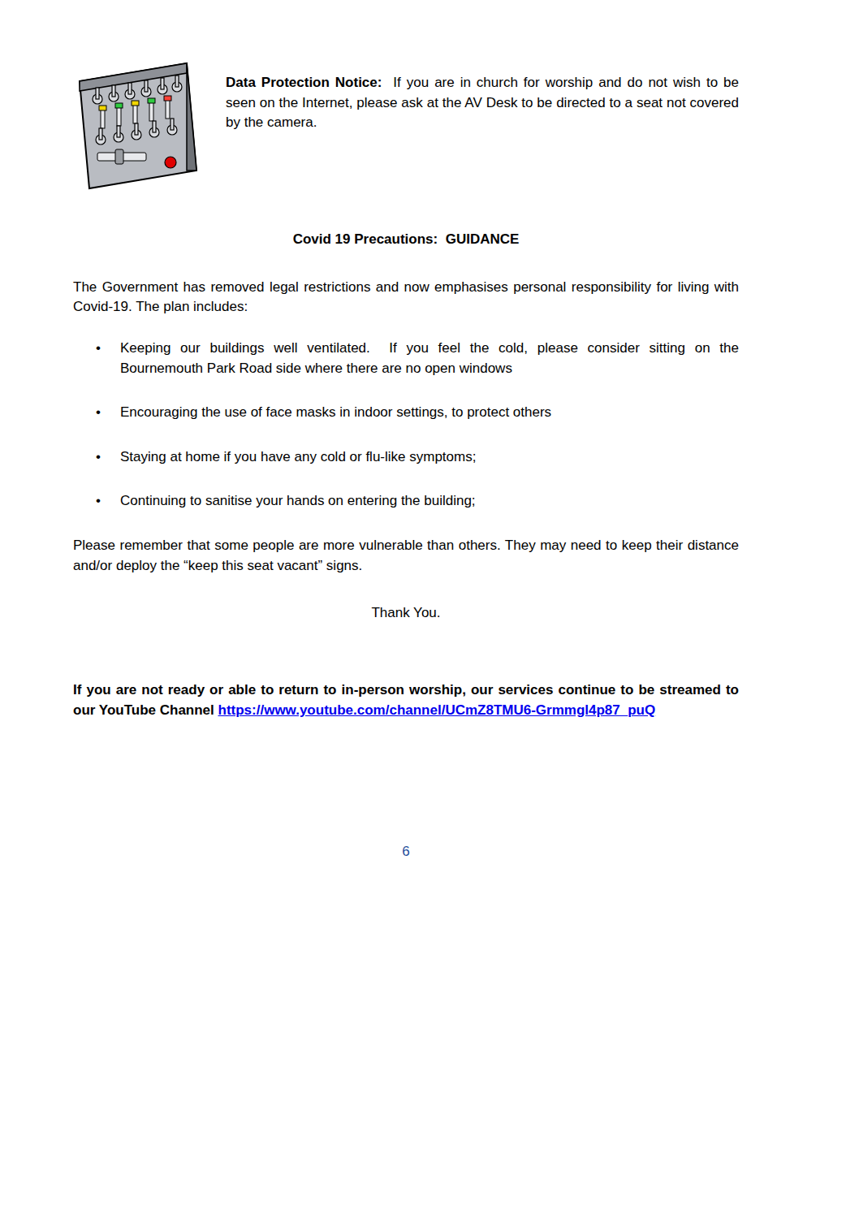Data Protection Notice: If you are in church for worship and do not wish to be seen on the Internet, please ask at the AV Desk to be directed to a seat not covered by the camera.
Covid 19 Precautions: GUIDANCE
The Government has removed legal restrictions and now emphasises personal responsibility for living with Covid-19. The plan includes:
Keeping our buildings well ventilated. If you feel the cold, please consider sitting on the Bournemouth Park Road side where there are no open windows
Encouraging the use of face masks in indoor settings, to protect others
Staying at home if you have any cold or flu-like symptoms;
Continuing to sanitise your hands on entering the building;
Please remember that some people are more vulnerable than others. They may need to keep their distance and/or deploy the “keep this seat vacant” signs.
Thank You.
If you are not ready or able to return to in-person worship, our services continue to be streamed to our YouTube Channel https://www.youtube.com/channel/UCmZ8TMU6-Grmmgl4p87_puQ
6